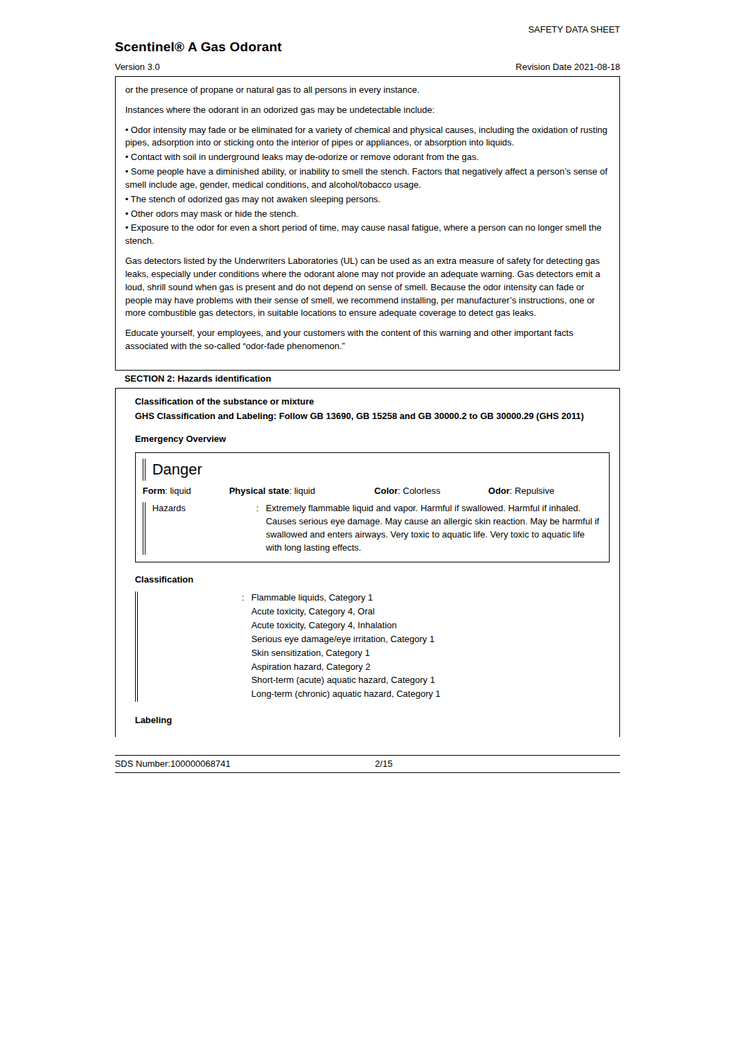SAFETY DATA SHEET
Scentinel® A Gas Odorant
Version 3.0 Revision Date 2021-08-18
or the presence of propane or natural gas to all persons in every instance.
Instances where the odorant in an odorized gas may be undetectable include:
• Odor intensity may fade or be eliminated for a variety of chemical and physical causes, including the oxidation of rusting pipes, adsorption into or sticking onto the interior of pipes or appliances, or absorption into liquids.
• Contact with soil in underground leaks may de-odorize or remove odorant from the gas.
• Some people have a diminished ability, or inability to smell the stench. Factors that negatively affect a person’s sense of smell include age, gender, medical conditions, and alcohol/tobacco usage.
• The stench of odorized gas may not awaken sleeping persons.
• Other odors may mask or hide the stench.
• Exposure to the odor for even a short period of time, may cause nasal fatigue, where a person can no longer smell the stench.
Gas detectors listed by the Underwriters Laboratories (UL) can be used as an extra measure of safety for detecting gas leaks, especially under conditions where the odorant alone may not provide an adequate warning. Gas detectors emit a loud, shrill sound when gas is present and do not depend on sense of smell. Because the odor intensity can fade or people may have problems with their sense of smell, we recommend installing, per manufacturer’s instructions, one or more combustible gas detectors, in suitable locations to ensure adequate coverage to detect gas leaks.
Educate yourself, your employees, and your customers with the content of this warning and other important facts associated with the so-called “odor-fade phenomenon.”
SECTION 2: Hazards identification
Classification of the substance or mixture
GHS Classification and Labeling: Follow GB 13690, GB 15258 and GB 30000.2 to GB 30000.29 (GHS 2011)
Emergency Overview
Danger
| Form : liquid | Physical state : liquid | Color : Colorless | Odor : Repulsive |
Hazards
:
Extremely flammable liquid and vapor. Harmful if swallowed. Harmful if inhaled. Causes serious eye damage. May cause an allergic skin reaction. May be harmful if swallowed and enters airways. Very toxic to aquatic life. Very toxic to aquatic life with long lasting effects.
Classification
:
Flammable liquids, Category 1
Acute toxicity, Category 4, Oral
Acute toxicity, Category 4, Inhalation
Serious eye damage/eye irritation, Category 1
Skin sensitization, Category 1
Aspiration hazard, Category 2
Short-term (acute) aquatic hazard, Category 1
Long-term (chronic) aquatic hazard, Category 1
Labeling
SDS Number:100000068741
2/15